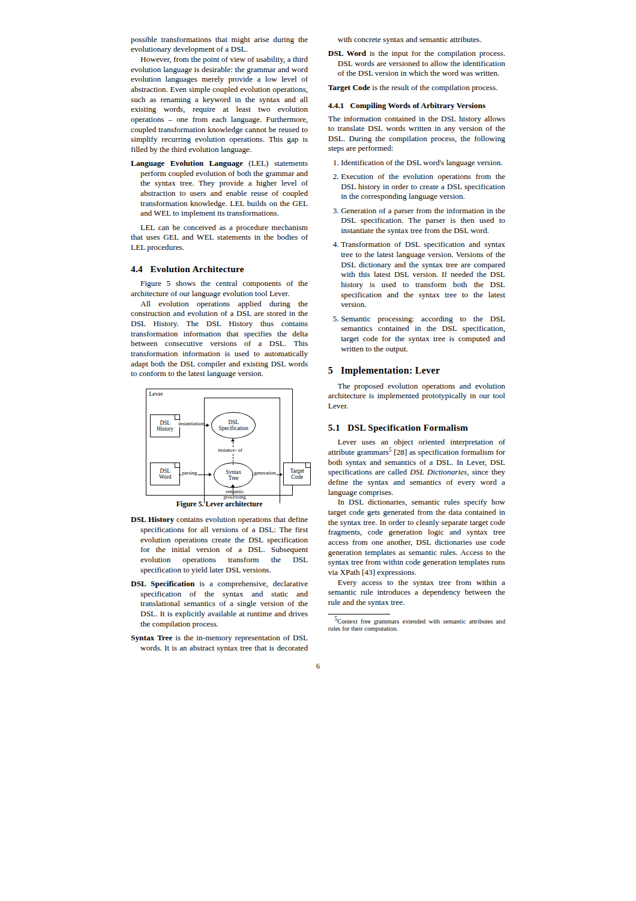possible transformations that might arise during the evolutionary development of a DSL.
However, from the point of view of usability, a third evolution language is desirable: the grammar and word evolution languages merely provide a low level of abstraction. Even simple coupled evolution operations, such as renaming a keyword in the syntax and all existing words, require at least two evolution operations – one from each language. Furthermore, coupled transformation knowledge cannot be reused to simplify recurring evolution operations. This gap is filled by the third evolution language.
Language Evolution Language (LEL) statements perform coupled evolution of both the grammar and the syntax tree. They provide a higher level of abstraction to users and enable reuse of coupled transformation knowledge. LEL builds on the GEL and WEL to implement its transformations.
LEL can be conceived as a procedure mechanism that uses GEL and WEL statements in the bodies of LEL procedures.
4.4 Evolution Architecture
Figure 5 shows the central components of the architecture of our language evolution tool Lever.
All evolution operations applied during the construction and evolution of a DSL are stored in the DSL History. The DSL History thus contains transformation information that specifies the delta between consecutive versions of a DSL. This transformation information is used to automatically adapt both the DSL compiler and existing DSL words to conform to the latest language version.
Lever
DSL
History
DSL
Specification
instantiation
instance- of
DSL
Word
Syntax
Tree
parsing
generation
Target
Code
semantic
processing
Figure 5. Lever architecture
DSL History contains evolution operations that define specifications for all versions of a DSL: The first evolution operations create the DSL specification for the initial version of a DSL. Subsequent evolution operations transform the DSL specification to yield later DSL versions.
DSL Specification is a comprehensive, declarative specification of the syntax and static and translational semantics of a single version of the DSL. It is explicitly available at runtime and drives the compilation process.
Syntax Tree is the in-memory representation of DSL words. It is an abstract syntax tree that is decorated with concrete syntax and semantic attributes.
DSL Word is the input for the compilation process. DSL words are versioned to allow the identification of the DSL version in which the word was written.
Target Code is the result of the compilation process.
4.4.1 Compiling Words of Arbitrary Versions
The information contained in the DSL history allows to translate DSL words written in any version of the DSL. During the compilation process, the following steps are performed:
Identification of the DSL word's language version.
Execution of the evolution operations from the DSL history in order to create a DSL specification in the corresponding language version.
Generation of a parser from the information in the DSL specification. The parser is then used to instantiate the syntax tree from the DSL word.
Transformation of DSL specification and syntax tree to the latest language version. Versions of the DSL dictionary and the syntax tree are compared with this latest DSL version. If needed the DSL history is used to transform both the DSL specification and the syntax tree to the latest version.
Semantic processing: according to the DSL semantics contained in the DSL specification, target code for the syntax tree is computed and written to the output.
5 Implementation: Lever
The proposed evolution operations and evolution architecture is implemented prototypically in our tool Lever.
5.1 DSL Specification Formalism
Lever uses an object oriented interpretation of attribute grammars5 [28] as specification formalism for both syntax and semantics of a DSL. In Lever, DSL specifications are called DSL Dictionaries, since they define the syntax and semantics of every word a language comprises.
In DSL dictionaries, semantic rules specify how target code gets generated from the data contained in the syntax tree. In order to cleanly separate target code fragments, code generation logic and syntax tree access from one another, DSL dictionaries use code generation templates as semantic rules. Access to the syntax tree from within code generation templates runs via XPath [43] expressions.
Every access to the syntax tree from within a semantic rule introduces a dependency between the rule and the syntax tree.
5Context free grammars extended with semantic attributes and rules for their computation.
6